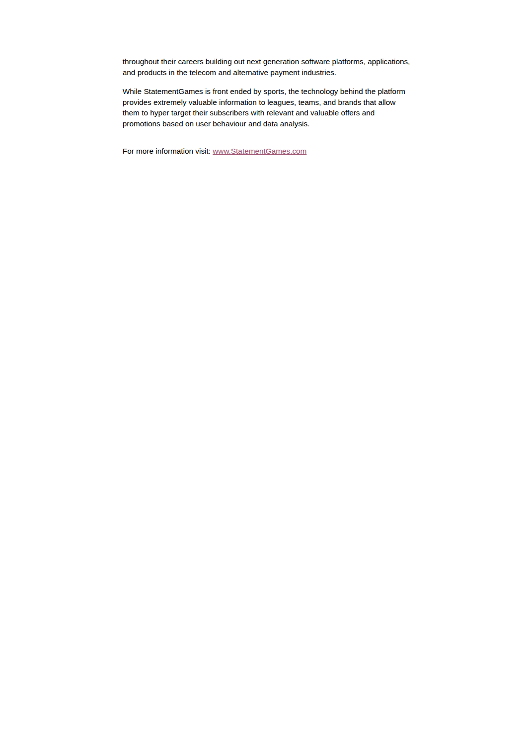throughout their careers building out next generation software platforms, applications, and products in the telecom and alternative payment industries.
While StatementGames is front ended by sports, the technology behind the platform provides extremely valuable information to leagues, teams, and brands that allow them to hyper target their subscribers with relevant and valuable offers and promotions based on user behaviour and data analysis.
For more information visit: www.StatementGames.com